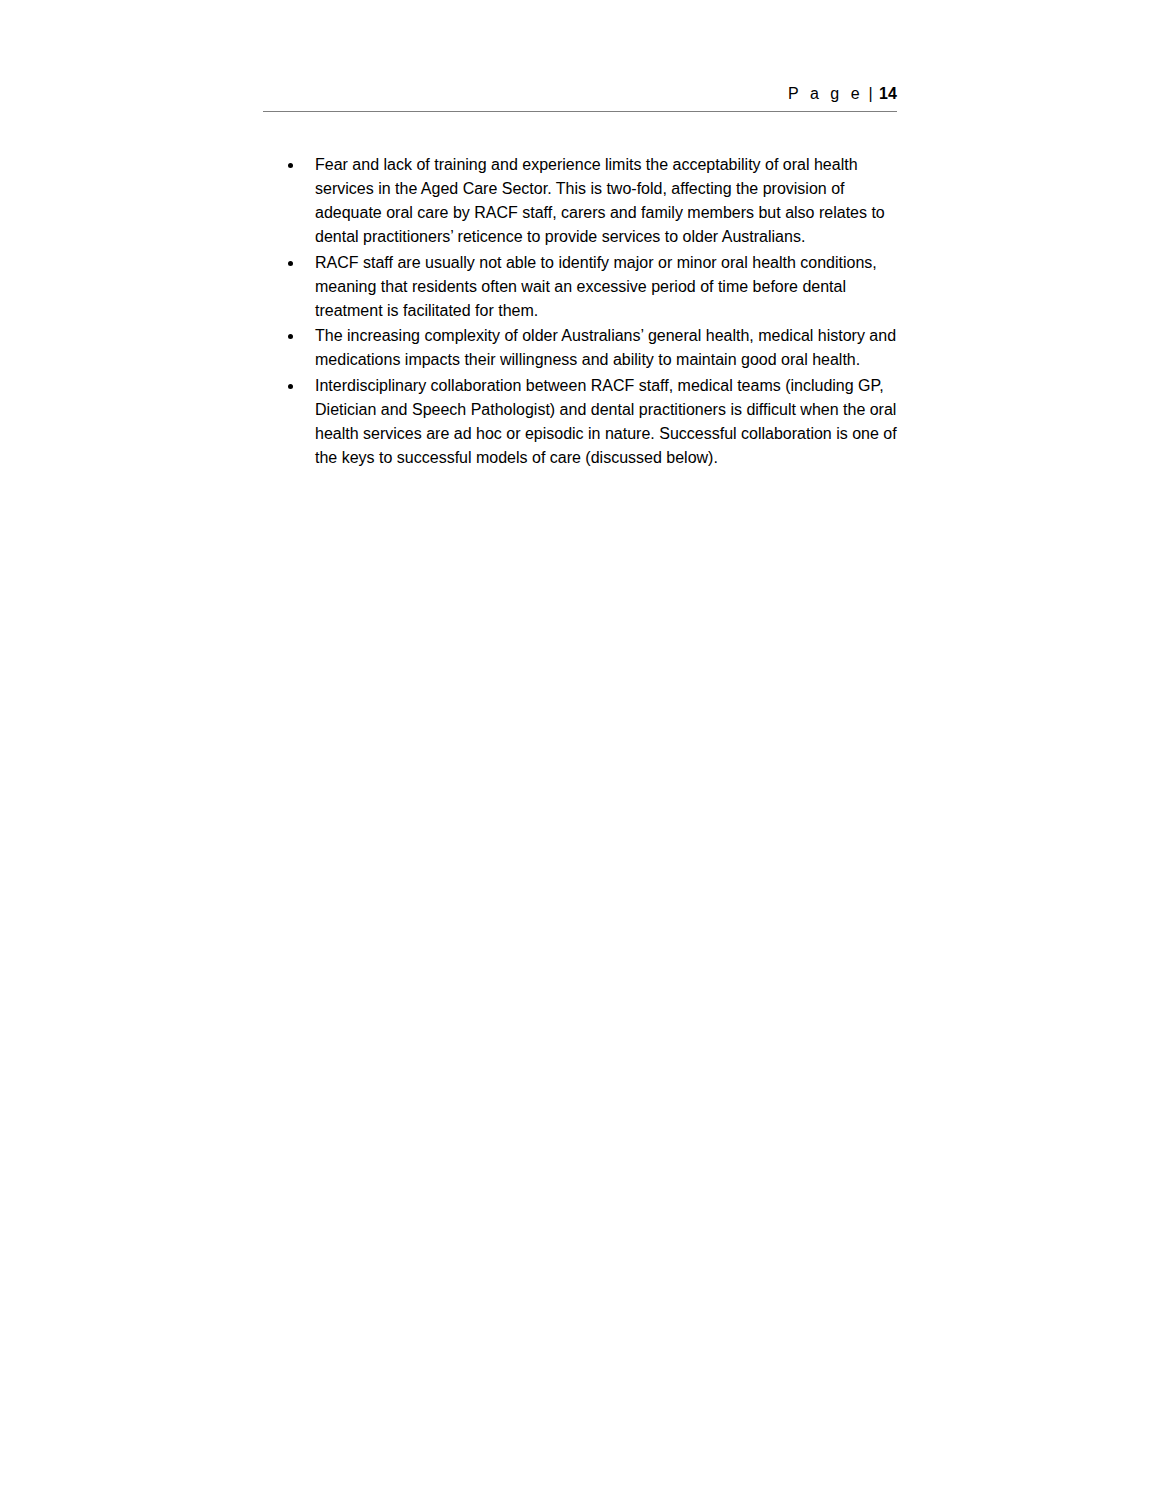P a g e | 14
Fear and lack of training and experience limits the acceptability of oral health services in the Aged Care Sector. This is two-fold, affecting the provision of adequate oral care by RACF staff, carers and family members but also relates to dental practitioners’ reticence to provide services to older Australians.
RACF staff are usually not able to identify major or minor oral health conditions, meaning that residents often wait an excessive period of time before dental treatment is facilitated for them.
The increasing complexity of older Australians’ general health, medical history and medications impacts their willingness and ability to maintain good oral health.
Interdisciplinary collaboration between RACF staff, medical teams (including GP, Dietician and Speech Pathologist) and dental practitioners is difficult when the oral health services are ad hoc or episodic in nature. Successful collaboration is one of the keys to successful models of care (discussed below).